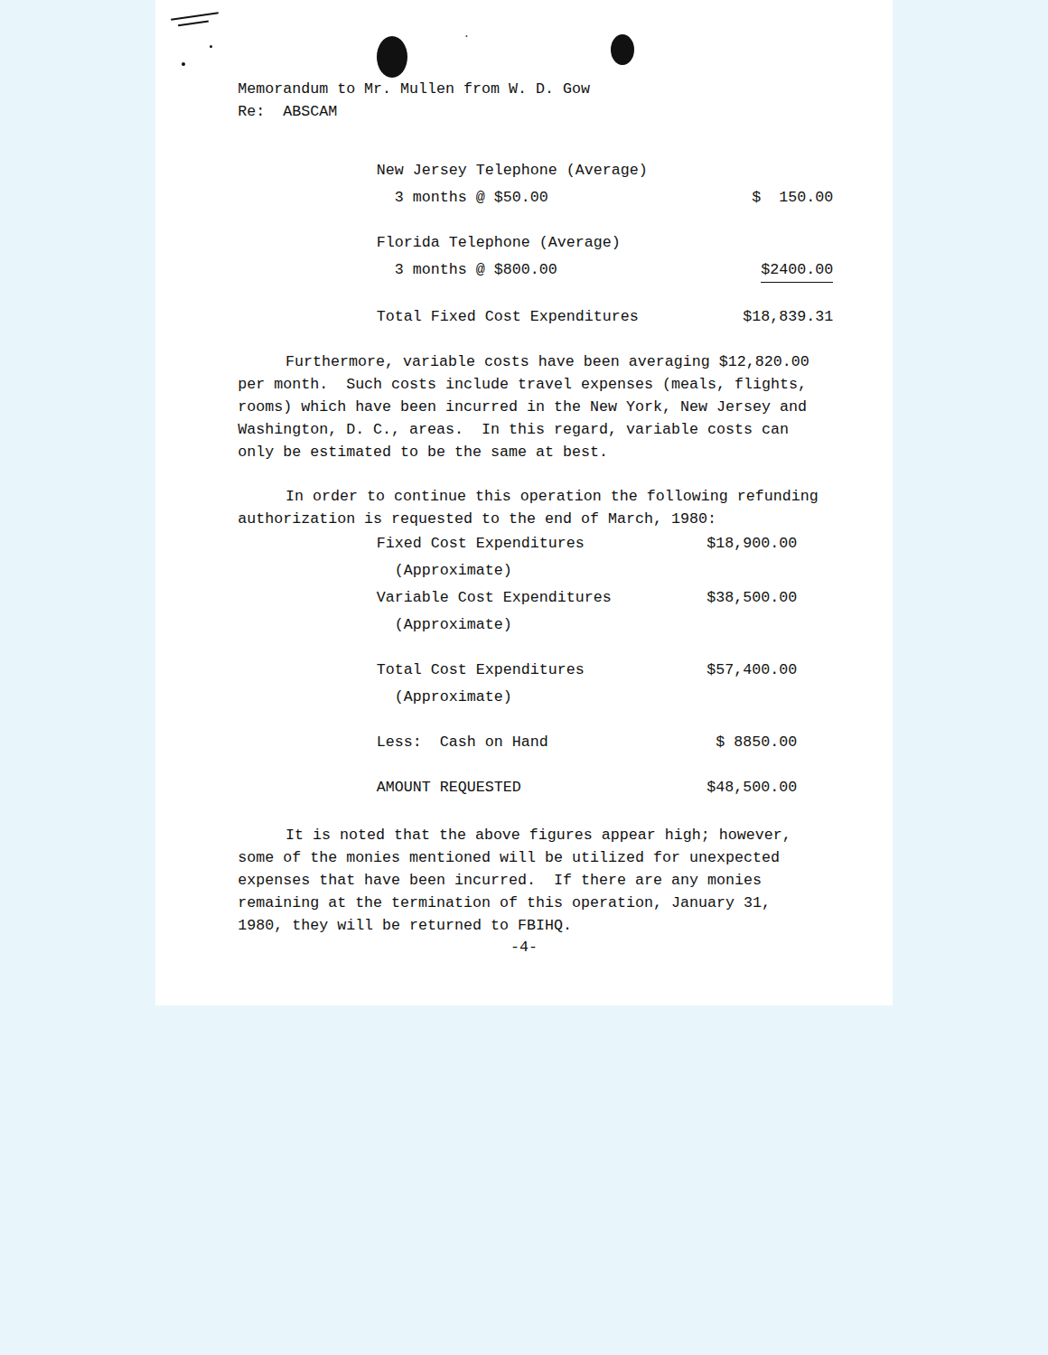.
Memorandum to Mr. Mullen from W. D. Gow
Re: ABSCAM
| New Jersey Telephone (Average) | |
| 3 months @ $50.00 | $ 150.00 |
| Florida Telephone (Average) | |
| 3 months @ $800.00 | $2400.00 |
| Total Fixed Cost Expenditures | $18,839.31 |
Furthermore, variable costs have been averaging $12,820.00 per month. Such costs include travel expenses (meals, flights, rooms) which have been incurred in the New York, New Jersey and Washington, D. C., areas. In this regard, variable costs can only be estimated to be the same at best.
In order to continue this operation the following refunding authorization is requested to the end of March, 1980:
| Fixed Cost Expenditures | $18,900.00 |
| (Approximate) | |
| Variable Cost Expenditures | $38,500.00 |
| (Approximate) | |
| Total Cost Expenditures | $57,400.00 |
| (Approximate) | |
| Less: Cash on Hand | $ 8850.00 |
| AMOUNT REQUESTED | $48,500.00 |
It is noted that the above figures appear high; however, some of the monies mentioned will be utilized for unexpected expenses that have been incurred. If there are any monies remaining at the termination of this operation, January 31, 1980, they will be returned to FBIHQ.
-4-